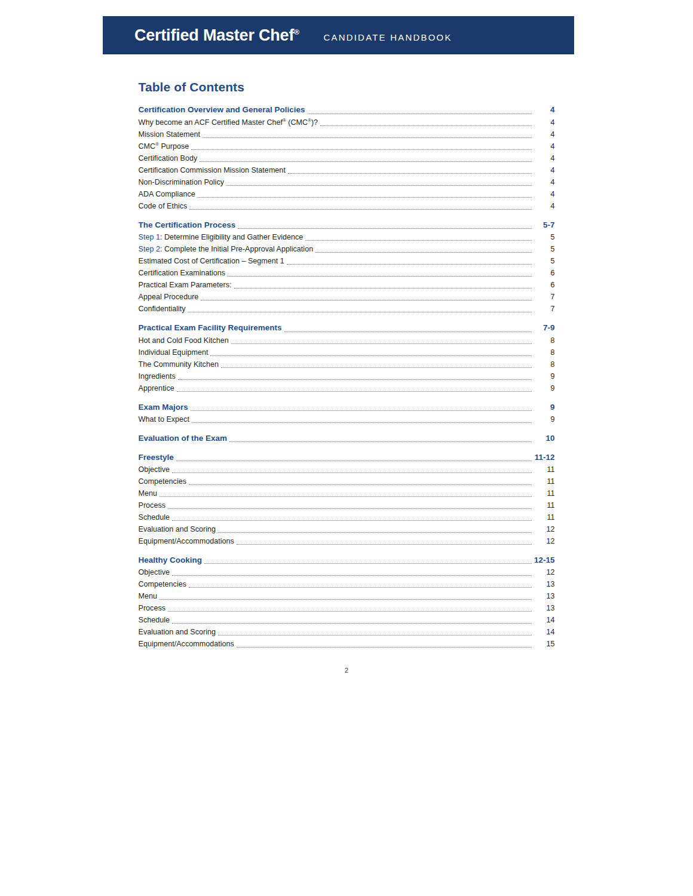Certified Master Chef®CANDIDATE HANDBOOK
Table of Contents
Certification Overview and General Policies 4
Why become an ACF Certified Master Chef® (CMC®)? 4
Mission Statement 4
CMC® Purpose 4
Certification Body 4
Certification Commission Mission Statement 4
Non-Discrimination Policy 4
ADA Compliance 4
Code of Ethics 4
The Certification Process 5-7
Step 1: Determine Eligibility and Gather Evidence 5
Step 2: Complete the Initial Pre-Approval Application 5
Estimated Cost of Certification – Segment 1 5
Certification Examinations 6
Practical Exam Parameters: 6
Appeal Procedure 7
Confidentiality 7
Practical Exam Facility Requirements 7-9
Hot and Cold Food Kitchen 8
Individual Equipment 8
The Community Kitchen 8
Ingredients 9
Apprentice 9
Exam Majors 9
What to Expect 9
Evaluation of the Exam 10
Freestyle 11-12
Objective 11
Competencies 11
Menu 11
Process 11
Schedule 11
Evaluation and Scoring 12
Equipment/Accommodations 12
Healthy Cooking 12-15
Objective 12
Competencies 13
Menu 13
Process 13
Schedule 14
Evaluation and Scoring 14
Equipment/Accommodations 15
2